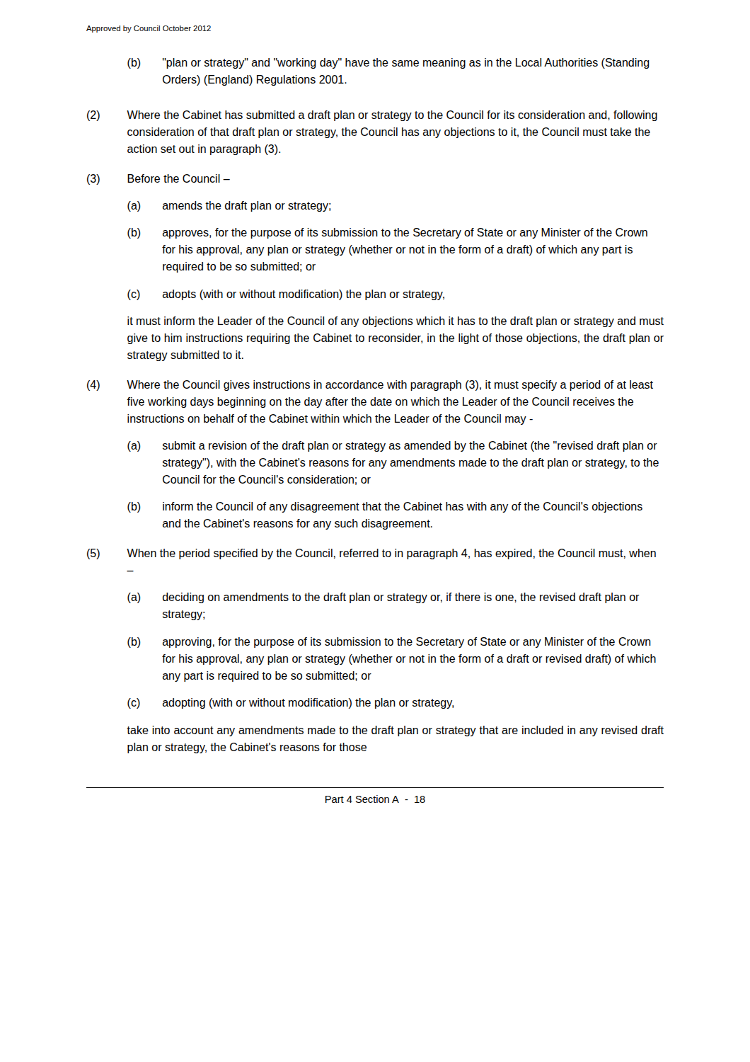Approved by Council October 2012
(b) "plan or strategy" and "working day" have the same meaning as in the Local Authorities (Standing Orders) (England) Regulations 2001.
(2) Where the Cabinet has submitted a draft plan or strategy to the Council for its consideration and, following consideration of that draft plan or strategy, the Council has any objections to it, the Council must take the action set out in paragraph (3).
(3) Before the Council –
(a) amends the draft plan or strategy;
(b) approves, for the purpose of its submission to the Secretary of State or any Minister of the Crown for his approval, any plan or strategy (whether or not in the form of a draft) of which any part is required to be so submitted; or
(c) adopts (with or without modification) the plan or strategy,
it must inform the Leader of the Council of any objections which it has to the draft plan or strategy and must give to him instructions requiring the Cabinet to reconsider, in the light of those objections, the draft plan or strategy submitted to it.
(4) Where the Council gives instructions in accordance with paragraph (3), it must specify a period of at least five working days beginning on the day after the date on which the Leader of the Council receives the instructions on behalf of the Cabinet within which the Leader of the Council may -
(a) submit a revision of the draft plan or strategy as amended by the Cabinet (the "revised draft plan or strategy"), with the Cabinet's reasons for any amendments made to the draft plan or strategy, to the Council for the Council's consideration; or
(b) inform the Council of any disagreement that the Cabinet has with any of the Council's objections and the Cabinet's reasons for any such disagreement.
(5) When the period specified by the Council, referred to in paragraph 4, has expired, the Council must, when –
(a) deciding on amendments to the draft plan or strategy or, if there is one, the revised draft plan or strategy;
(b) approving, for the purpose of its submission to the Secretary of State or any Minister of the Crown for his approval, any plan or strategy (whether or not in the form of a draft or revised draft) of which any part is required to be so submitted; or
(c) adopting (with or without modification) the plan or strategy,
take into account any amendments made to the draft plan or strategy that are included in any revised draft plan or strategy, the Cabinet's reasons for those
Part 4 Section A - 18